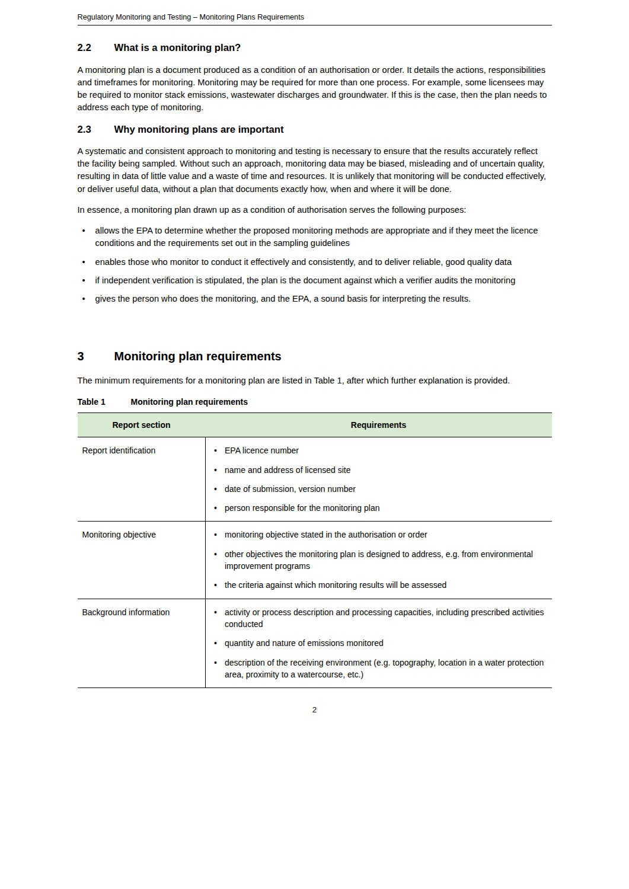Regulatory Monitoring and Testing – Monitoring Plans Requirements
2.2 What is a monitoring plan?
A monitoring plan is a document produced as a condition of an authorisation or order. It details the actions, responsibilities and timeframes for monitoring. Monitoring may be required for more than one process. For example, some licensees may be required to monitor stack emissions, wastewater discharges and groundwater. If this is the case, then the plan needs to address each type of monitoring.
2.3 Why monitoring plans are important
A systematic and consistent approach to monitoring and testing is necessary to ensure that the results accurately reflect the facility being sampled. Without such an approach, monitoring data may be biased, misleading and of uncertain quality, resulting in data of little value and a waste of time and resources. It is unlikely that monitoring will be conducted effectively, or deliver useful data, without a plan that documents exactly how, when and where it will be done.
In essence, a monitoring plan drawn up as a condition of authorisation serves the following purposes:
allows the EPA to determine whether the proposed monitoring methods are appropriate and if they meet the licence conditions and the requirements set out in the sampling guidelines
enables those who monitor to conduct it effectively and consistently, and to deliver reliable, good quality data
if independent verification is stipulated, the plan is the document against which a verifier audits the monitoring
gives the person who does the monitoring, and the EPA, a sound basis for interpreting the results.
3 Monitoring plan requirements
The minimum requirements for a monitoring plan are listed in Table 1, after which further explanation is provided.
Table 1 Monitoring plan requirements
| Report section | Requirements |
| --- | --- |
| Report identification | EPA licence number name and address of licensed site date of submission, version number person responsible for the monitoring plan |
| Monitoring objective | monitoring objective stated in the authorisation or order other objectives the monitoring plan is designed to address, e.g. from environmental improvement programs the criteria against which monitoring results will be assessed |
| Background information | activity or process description and processing capacities, including prescribed activities conducted quantity and nature of emissions monitored description of the receiving environment (e.g. topography, location in a water protection area, proximity to a watercourse, etc.) |
2